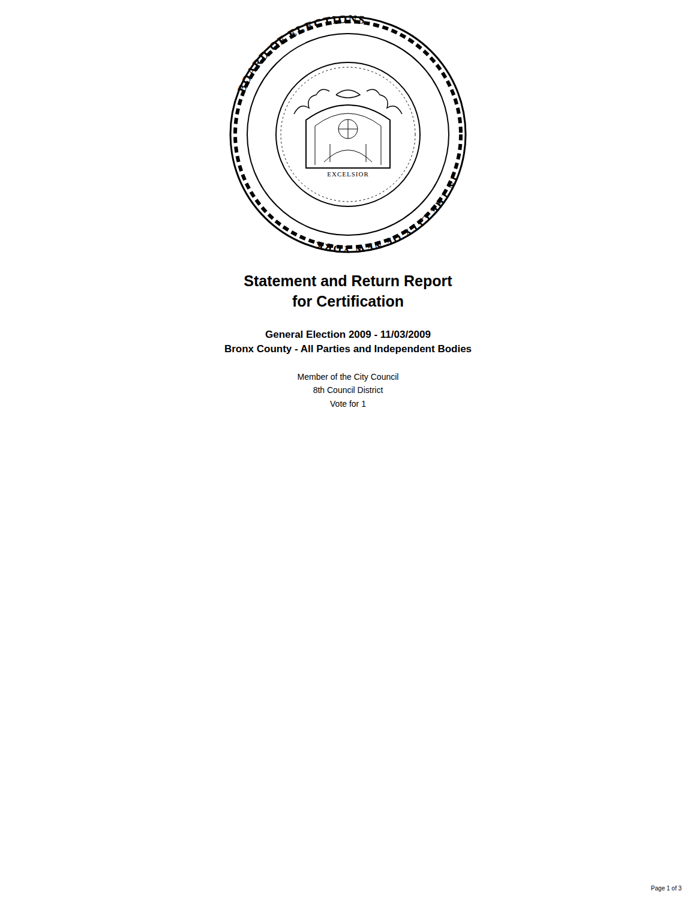Statement and Return Report
for Certification
General Election 2009 - 11/03/2009
Bronx County - All Parties and Independent Bodies
Member of the City Council
8th Council District
Vote for 1
Page 1 of 3